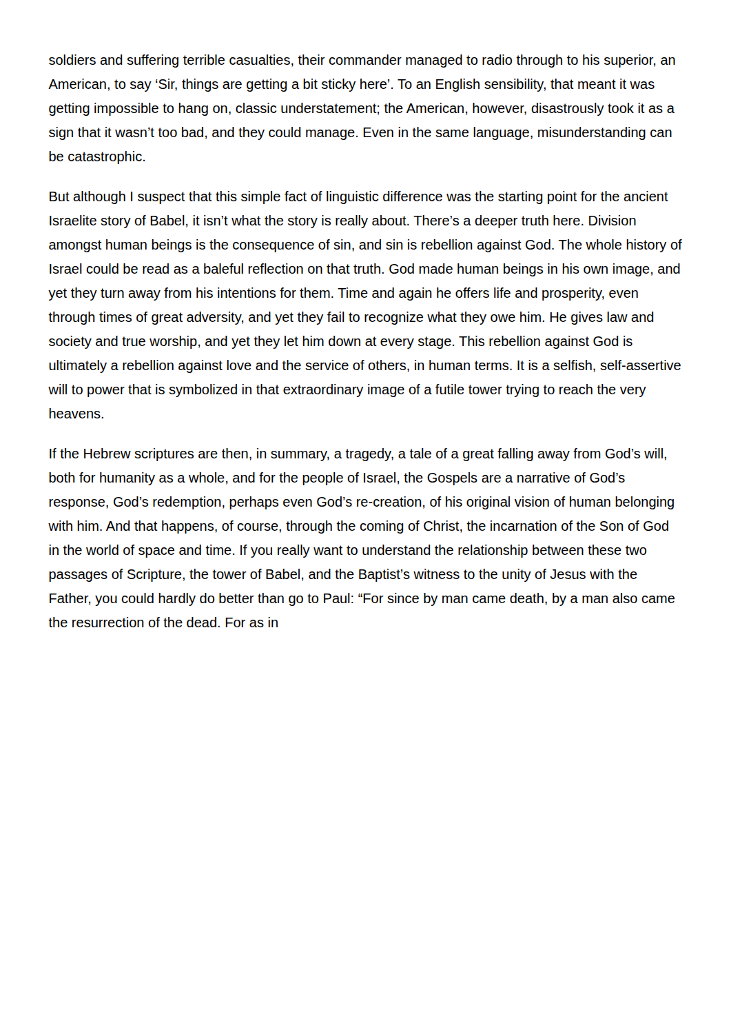soldiers and suffering terrible casualties, their commander managed to radio through to his superior, an American, to say ‘Sir, things are getting a bit sticky here’. To an English sensibility, that meant it was getting impossible to hang on, classic understatement; the American, however, disastrously took it as a sign that it wasn’t too bad, and they could manage. Even in the same language, misunderstanding can be catastrophic.
But although I suspect that this simple fact of linguistic difference was the starting point for the ancient Israelite story of Babel, it isn’t what the story is really about. There’s a deeper truth here. Division amongst human beings is the consequence of sin, and sin is rebellion against God. The whole history of Israel could be read as a baleful reflection on that truth. God made human beings in his own image, and yet they turn away from his intentions for them. Time and again he offers life and prosperity, even through times of great adversity, and yet they fail to recognize what they owe him. He gives law and society and true worship, and yet they let him down at every stage. This rebellion against God is ultimately a rebellion against love and the service of others, in human terms. It is a selfish, self-assertive will to power that is symbolized in that extraordinary image of a futile tower trying to reach the very heavens.
If the Hebrew scriptures are then, in summary, a tragedy, a tale of a great falling away from God’s will, both for humanity as a whole, and for the people of Israel, the Gospels are a narrative of God’s response, God’s redemption, perhaps even God’s re-creation, of his original vision of human belonging with him. And that happens, of course, through the coming of Christ, the incarnation of the Son of God in the world of space and time. If you really want to understand the relationship between these two passages of Scripture, the tower of Babel, and the Baptist’s witness to the unity of Jesus with the Father, you could hardly do better than go to Paul: “For since by man came death, by a man also came the resurrection of the dead. For as in